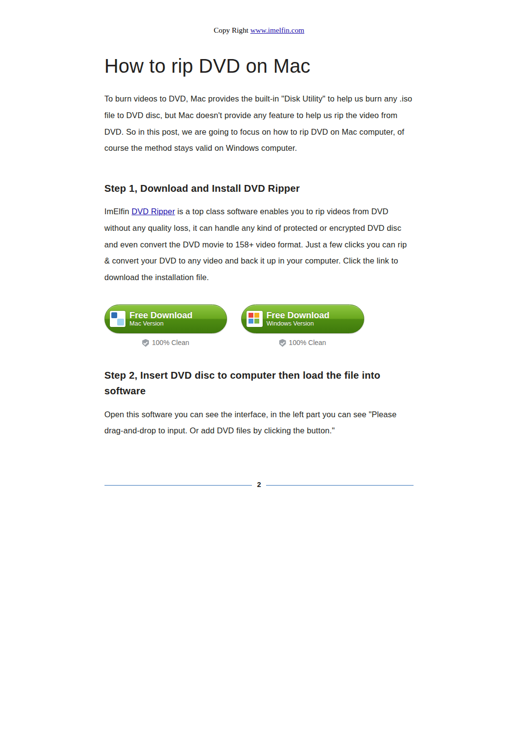Copy Right www.imelfin.com
How to rip DVD on Mac
To burn videos to DVD, Mac provides the built-in "Disk Utility" to help us burn any .iso file to DVD disc, but Mac doesn't provide any feature to help us rip the video from DVD. So in this post, we are going to focus on how to rip DVD on Mac computer, of course the method stays valid on Windows computer.
Step 1, Download and Install DVD Ripper
ImElfin DVD Ripper is a top class software enables you to rip videos from DVD without any quality loss, it can handle any kind of protected or encrypted DVD disc and even convert the DVD movie to 158+ video format. Just a few clicks you can rip & convert your DVD to any video and back it up in your computer. Click the link to download the installation file.
Free Download Mac Version
100% Clean
Free Download Windows Version
100% Clean
Step 2, Insert DVD disc to computer then load the file into software
Open this software you can see the interface, in the left part you can see "Please drag-and-drop to input. Or add DVD files by clicking the button."
2